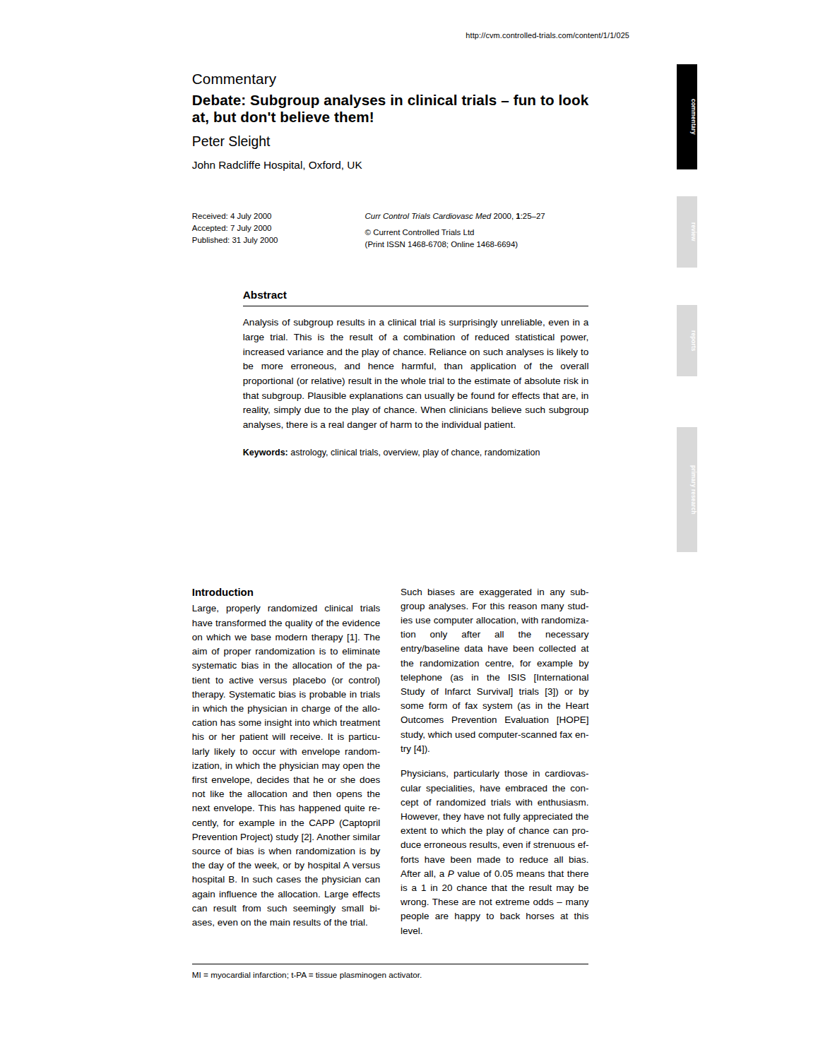commentary
review
reports
primary research
http://cvm.controlled-trials.com/content/1/1/025
Commentary
Debate: Subgroup analyses in clinical trials – fun to look at, but don't believe them!
Peter Sleight
John Radcliffe Hospital, Oxford, UK
Received: 4 July 2000
Accepted: 7 July 2000
Published: 31 July 2000
Curr Control Trials Cardiovasc Med 2000, 1:25–27
© Current Controlled Trials Ltd
(Print ISSN 1468-6708; Online 1468-6694)
Abstract
Analysis of subgroup results in a clinical trial is surprisingly unreliable, even in a large trial. This is the result of a combination of reduced statistical power, increased variance and the play of chance. Reliance on such analyses is likely to be more erroneous, and hence harmful, than application of the overall proportional (or relative) result in the whole trial to the estimate of absolute risk in that subgroup. Plausible explanations can usually be found for effects that are, in reality, simply due to the play of chance. When clinicians believe such subgroup analyses, there is a real danger of harm to the individual patient.
Keywords: astrology, clinical trials, overview, play of chance, randomization
Introduction
Large, properly randomized clinical trials have transformed the quality of the evidence on which we base modern therapy [1]. The aim of proper randomization is to eliminate systematic bias in the allocation of the patient to active versus placebo (or control) therapy. Systematic bias is probable in trials in which the physician in charge of the allocation has some insight into which treatment his or her patient will receive. It is particularly likely to occur with envelope randomization, in which the physician may open the first envelope, decides that he or she does not like the allocation and then opens the next envelope. This has happened quite recently, for example in the CAPP (Captopril Prevention Project) study [2]. Another similar source of bias is when randomization is by the day of the week, or by hospital A versus hospital B. In such cases the physician can again influence the allocation. Large effects can result from such seemingly small biases, even on the main results of the trial.
Such biases are exaggerated in any subgroup analyses. For this reason many studies use computer allocation, with randomization only after all the necessary entry/baseline data have been collected at the randomization centre, for example by telephone (as in the ISIS [International Study of Infarct Survival] trials [3]) or by some form of fax system (as in the Heart Outcomes Prevention Evaluation [HOPE] study, which used computer-scanned fax entry [4]).
Physicians, particularly those in cardiovascular specialities, have embraced the concept of randomized trials with enthusiasm. However, they have not fully appreciated the extent to which the play of chance can produce erroneous results, even if strenuous efforts have been made to reduce all bias. After all, a P value of 0.05 means that there is a 1 in 20 chance that the result may be wrong. These are not extreme odds – many people are happy to back horses at this level.
MI = myocardial infarction; t-PA = tissue plasminogen activator.